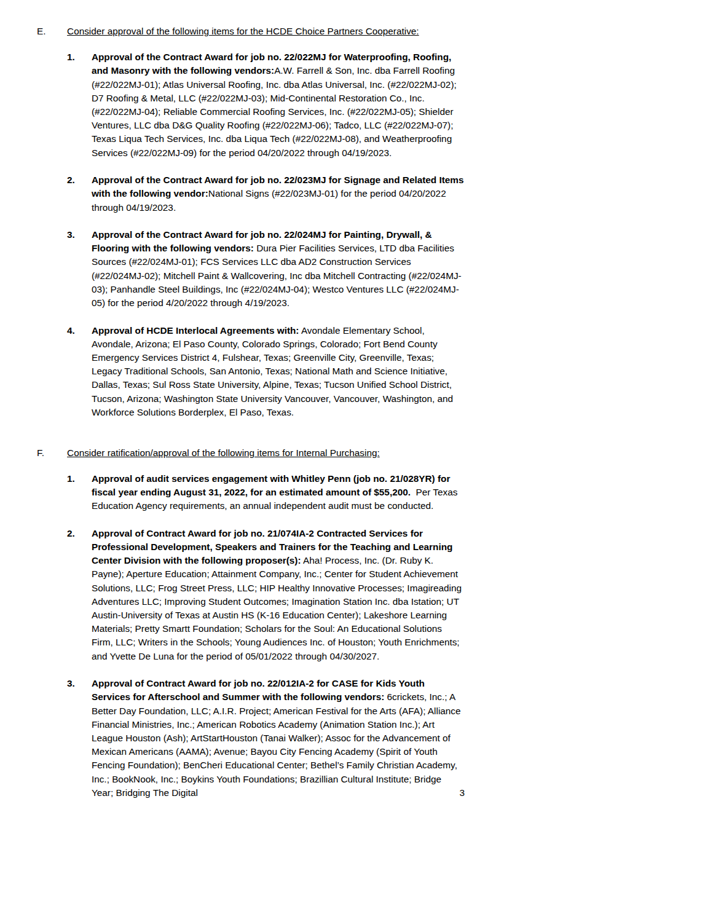E.
Consider approval of the following items for the HCDE Choice Partners Cooperative:
1.
Approval of the Contract Award for job no. 22/022MJ for Waterproofing, Roofing, and Masonry with the following vendors: A.W. Farrell & Son, Inc. dba Farrell Roofing (#22/022MJ-01); Atlas Universal Roofing, Inc. dba Atlas Universal, Inc. (#22/022MJ-02); D7 Roofing & Metal, LLC (#22/022MJ-03); Mid-Continental Restoration Co., Inc. (#22/022MJ-04); Reliable Commercial Roofing Services, Inc. (#22/022MJ-05); Shielder Ventures, LLC dba D&G Quality Roofing (#22/022MJ-06); Tadco, LLC (#22/022MJ-07); Texas Liqua Tech Services, Inc. dba Liqua Tech (#22/022MJ-08), and Weatherproofing Services (#22/022MJ-09) for the period 04/20/2022 through 04/19/2023.
2.
Approval of the Contract Award for job no. 22/023MJ for Signage and Related Items with the following vendor: National Signs (#22/023MJ-01) for the period 04/20/2022 through 04/19/2023.
3.
Approval of the Contract Award for job no. 22/024MJ for Painting, Drywall, & Flooring with the following vendors: Dura Pier Facilities Services, LTD dba Facilities Sources (#22/024MJ-01); FCS Services LLC dba AD2 Construction Services (#22/024MJ-02); Mitchell Paint & Wallcovering, Inc dba Mitchell Contracting (#22/024MJ-03); Panhandle Steel Buildings, Inc (#22/024MJ-04); Westco Ventures LLC (#22/024MJ-05) for the period 4/20/2022 through 4/19/2023.
4.
Approval of HCDE Interlocal Agreements with: Avondale Elementary School, Avondale, Arizona; El Paso County, Colorado Springs, Colorado; Fort Bend County Emergency Services District 4, Fulshear, Texas; Greenville City, Greenville, Texas; Legacy Traditional Schools, San Antonio, Texas; National Math and Science Initiative, Dallas, Texas; Sul Ross State University, Alpine, Texas; Tucson Unified School District, Tucson, Arizona; Washington State University Vancouver, Vancouver, Washington, and Workforce Solutions Borderplex, El Paso, Texas.
F.
Consider ratification/approval of the following items for Internal Purchasing:
1.
Approval of audit services engagement with Whitley Penn (job no. 21/028YR) for fiscal year ending August 31, 2022, for an estimated amount of $55,200. Per Texas Education Agency requirements, an annual independent audit must be conducted.
2.
Approval of Contract Award for job no. 21/074IA-2 Contracted Services for Professional Development, Speakers and Trainers for the Teaching and Learning Center Division with the following proposer(s): Aha! Process, Inc. (Dr. Ruby K. Payne); Aperture Education; Attainment Company, Inc.; Center for Student Achievement Solutions, LLC; Frog Street Press, LLC; HIP Healthy Innovative Processes; Imagireading Adventures LLC; Improving Student Outcomes; Imagination Station Inc. dba Istation; UT Austin-University of Texas at Austin HS (K-16 Education Center); Lakeshore Learning Materials; Pretty Smartt Foundation; Scholars for the Soul: An Educational Solutions Firm, LLC; Writers in the Schools; Young Audiences Inc. of Houston; Youth Enrichments; and Yvette De Luna for the period of 05/01/2022 through 04/30/2027.
3.
Approval of Contract Award for job no. 22/012IA-2 for CASE for Kids Youth Services for Afterschool and Summer with the following vendors: 6crickets, Inc.; A Better Day Foundation, LLC; A.I.R. Project; American Festival for the Arts (AFA); Alliance Financial Ministries, Inc.; American Robotics Academy (Animation Station Inc.); Art League Houston (Ash); ArtStartHouston (Tanai Walker); Assoc for the Advancement of Mexican Americans (AAMA); Avenue; Bayou City Fencing Academy (Spirit of Youth Fencing Foundation); BenCheri Educational Center; Bethel’s Family Christian Academy, Inc.; BookNook, Inc.; Boykins Youth Foundations; Brazillian Cultural Institute; Bridge Year; Bridging The Digital3